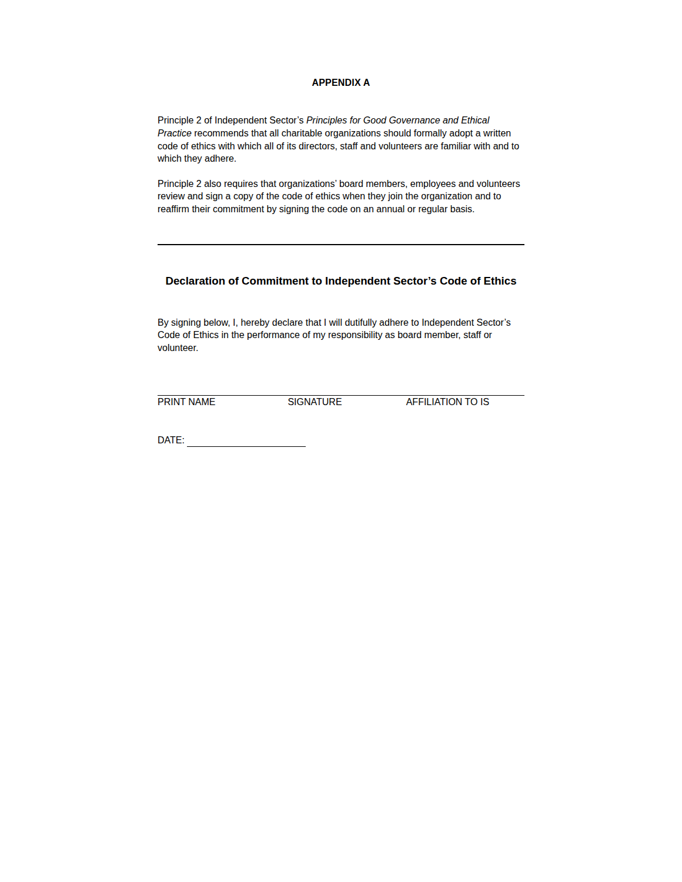APPENDIX A
Principle 2 of Independent Sector’s Principles for Good Governance and Ethical Practice recommends that all charitable organizations should formally adopt a written code of ethics with which all of its directors, staff and volunteers are familiar with and to which they adhere.
Principle 2 also requires that organizations’ board members, employees and volunteers review and sign a copy of the code of ethics when they join the organization and to reaffirm their commitment by signing the code on an annual or regular basis.
Declaration of Commitment to Independent Sector’s Code of Ethics
By signing below, I, hereby declare that I will dutifully adhere to Independent Sector’s Code of Ethics in the performance of my responsibility as board member, staff or volunteer.
| PRINT NAME | SIGNATURE | AFFILIATION TO IS |
DATE: